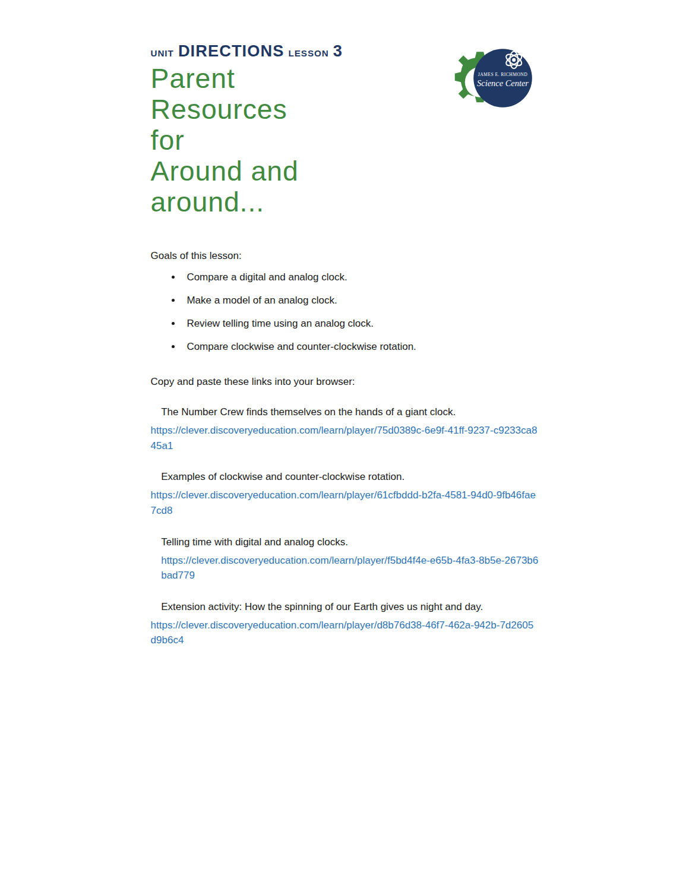Unit Directions Lesson 3
Parent Resources for Around and around...
JAMES E. RICHMOND Science Center
Goals of this lesson:
Compare a digital and analog clock.
Make a model of an analog clock.
Review telling time using an analog clock.
Compare clockwise and counter-clockwise rotation.
Copy and paste these links into your browser:
The Number Crew finds themselves on the hands of a giant clock.
https://clever.discoveryeducation.com/learn/player/75d0389c-6e9f-41ff-9237-c9233ca845a1
Examples of clockwise and counter-clockwise rotation.
https://clever.discoveryeducation.com/learn/player/61cfbddd-b2fa-4581-94d0-9fb46fae7cd8
Telling time with digital and analog clocks.
https://clever.discoveryeducation.com/learn/player/f5bd4f4e-e65b-4fa3-8b5e-2673b6bad779
Extension activity: How the spinning of our Earth gives us night and day.
https://clever.discoveryeducation.com/learn/player/d8b76d38-46f7-462a-942b-7d2605d9b6c4